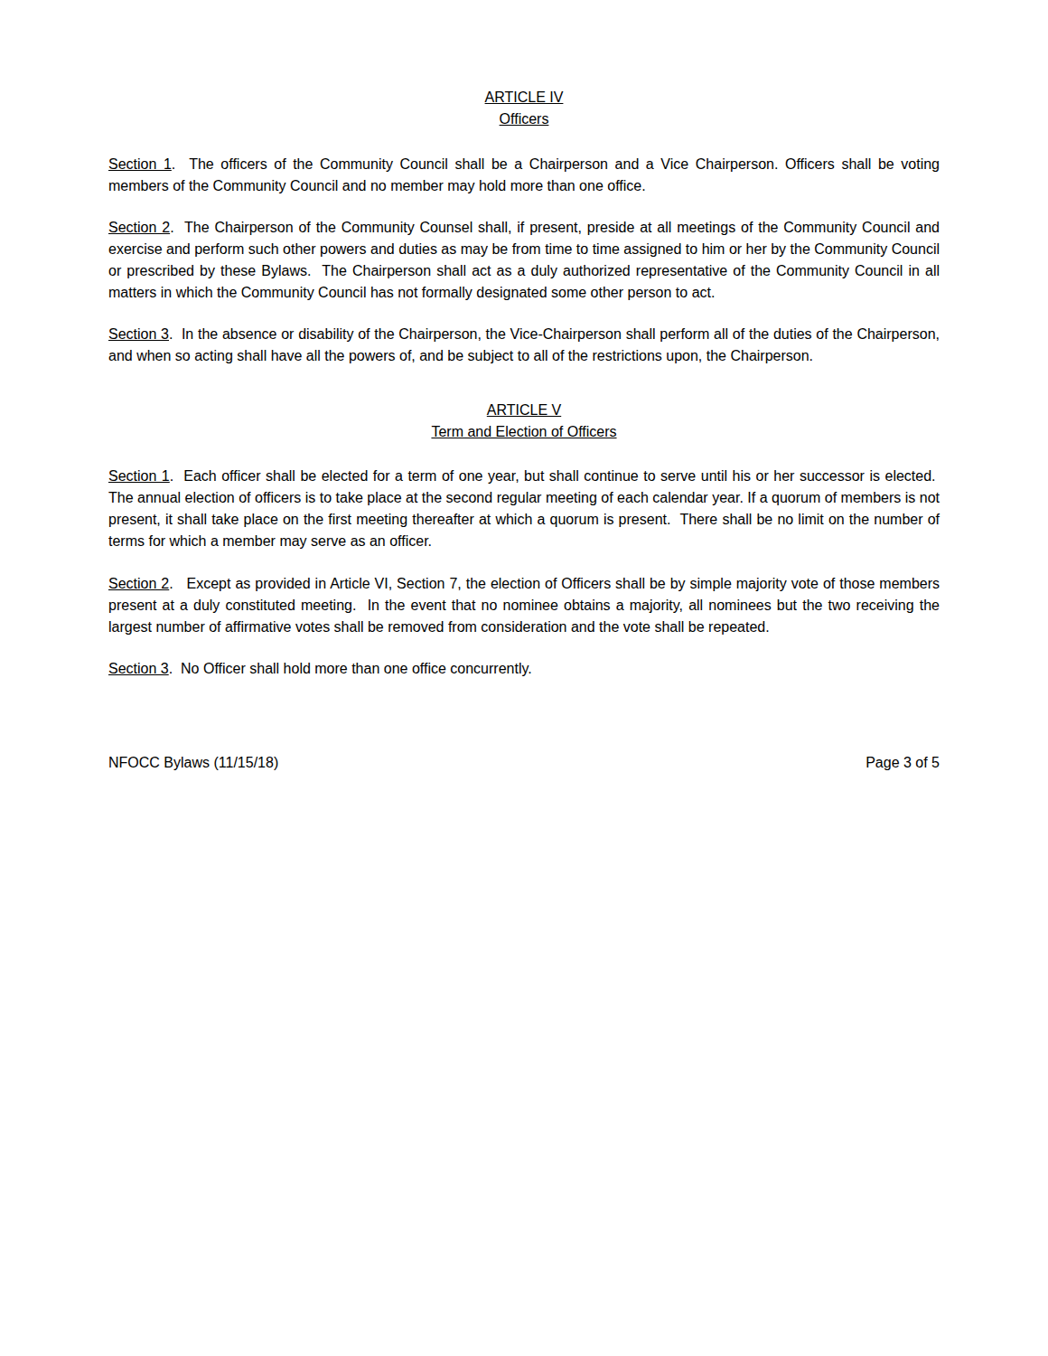ARTICLE IV Officers
Section 1. The officers of the Community Council shall be a Chairperson and a Vice Chairperson. Officers shall be voting members of the Community Council and no member may hold more than one office.
Section 2. The Chairperson of the Community Counsel shall, if present, preside at all meetings of the Community Council and exercise and perform such other powers and duties as may be from time to time assigned to him or her by the Community Council or prescribed by these Bylaws. The Chairperson shall act as a duly authorized representative of the Community Council in all matters in which the Community Council has not formally designated some other person to act.
Section 3. In the absence or disability of the Chairperson, the Vice-Chairperson shall perform all of the duties of the Chairperson, and when so acting shall have all the powers of, and be subject to all of the restrictions upon, the Chairperson.
ARTICLE V Term and Election of Officers
Section 1. Each officer shall be elected for a term of one year, but shall continue to serve until his or her successor is elected. The annual election of officers is to take place at the second regular meeting of each calendar year. If a quorum of members is not present, it shall take place on the first meeting thereafter at which a quorum is present. There shall be no limit on the number of terms for which a member may serve as an officer.
Section 2. Except as provided in Article VI, Section 7, the election of Officers shall be by simple majority vote of those members present at a duly constituted meeting. In the event that no nominee obtains a majority, all nominees but the two receiving the largest number of affirmative votes shall be removed from consideration and the vote shall be repeated.
Section 3. No Officer shall hold more than one office concurrently.
NFOCC Bylaws (11/15/18) Page 3 of 5